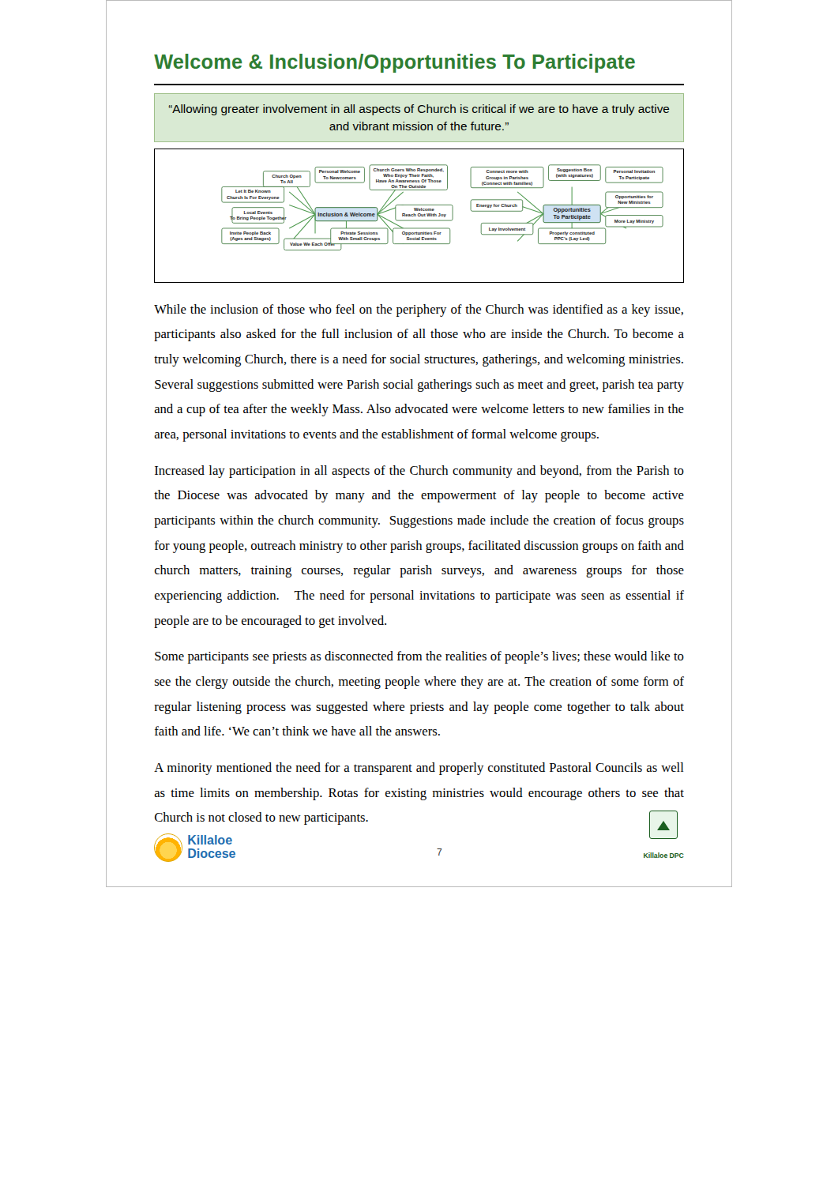Welcome & Inclusion/Opportunities To Participate
“Allowing greater involvement in all aspects of Church is critical if we are to have a truly active and vibrant mission of the future.”
Inclusion & Welcome Church Open To All Personal Welcome To Newcomers Church Goers Who Responded, Who Enjoy Their Faith, Have An Awareness Of Those On The Outside Let It Be Known Church Is For Everyone Local Events To Bring People Together Invite People Back (Ages and Stages) Value We Each Offer Private Sessions With Small Groups Opportunities For Social Events Welcome Reach Out With Joy Opportunities To Participate Connect more with Groups in Parishes (Connect with families) Suggestion Box (with signatures) Personal Invitation To Participate Opportunities for New Ministries More Lay Ministry Energy for Church Lay Involvement Properly constituted PPC’s (Lay Led)
While the inclusion of those who feel on the periphery of the Church was identified as a key issue, participants also asked for the full inclusion of all those who are inside the Church. To become a truly welcoming Church, there is a need for social structures, gatherings, and welcoming ministries. Several suggestions submitted were Parish social gatherings such as meet and greet, parish tea party and a cup of tea after the weekly Mass. Also advocated were welcome letters to new families in the area, personal invitations to events and the establishment of formal welcome groups.
Increased lay participation in all aspects of the Church community and beyond, from the Parish to the Diocese was advocated by many and the empowerment of lay people to become active participants within the church community. Suggestions made include the creation of focus groups for young people, outreach ministry to other parish groups, facilitated discussion groups on faith and church matters, training courses, regular parish surveys, and awareness groups for those experiencing addiction. The need for personal invitations to participate was seen as essential if people are to be encouraged to get involved.
Some participants see priests as disconnected from the realities of people’s lives; these would like to see the clergy outside the church, meeting people where they are at. The creation of some form of regular listening process was suggested where priests and lay people come together to talk about faith and life. ‘We can’t think we have all the answers.
A minority mentioned the need for a transparent and properly constituted Pastoral Councils as well as time limits on membership. Rotas for existing ministries would encourage others to see that Church is not closed to new participants.
Killaloe
Diocese
7
Killaloe DPC